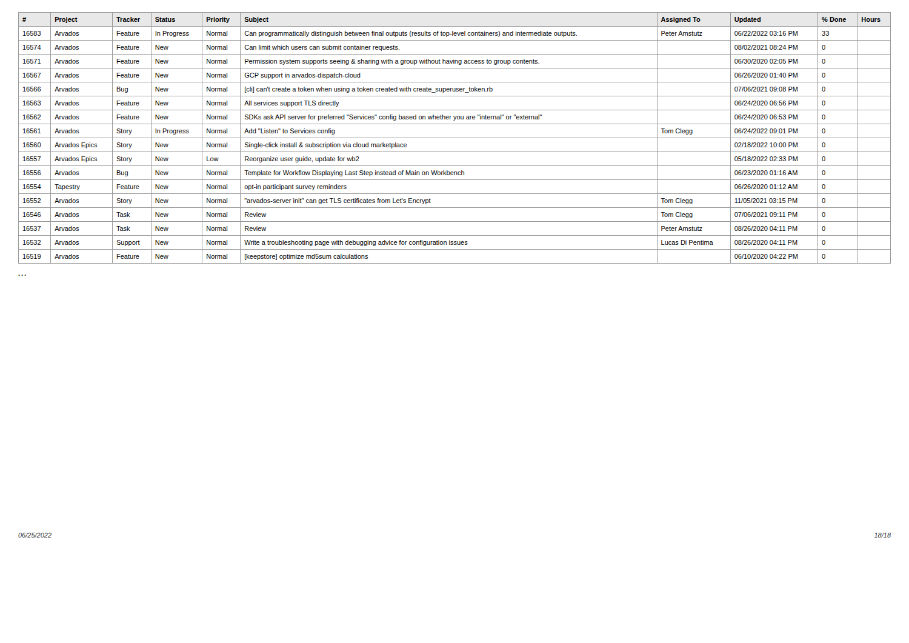| # | Project | Tracker | Status | Priority | Subject | Assigned To | Updated | % Done | Hours |
| --- | --- | --- | --- | --- | --- | --- | --- | --- | --- |
| 16583 | Arvados | Feature | In Progress | Normal | Can programmatically distinguish between final outputs (results of top-level containers) and intermediate outputs. | Peter Amstutz | 06/22/2022 03:16 PM | 33 | |
| 16574 | Arvados | Feature | New | Normal | Can limit which users can submit container requests. | | 08/02/2021 08:24 PM | 0 | |
| 16571 | Arvados | Feature | New | Normal | Permission system supports seeing & sharing with a group without having access to group contents. | | 06/30/2020 02:05 PM | 0 | |
| 16567 | Arvados | Feature | New | Normal | GCP support in arvados-dispatch-cloud | | 06/26/2020 01:40 PM | 0 | |
| 16566 | Arvados | Bug | New | Normal | [cli] can't create a token when using a token created with create_superuser_token.rb | | 07/06/2021 09:08 PM | 0 | |
| 16563 | Arvados | Feature | New | Normal | All services support TLS directly | | 06/24/2020 06:56 PM | 0 | |
| 16562 | Arvados | Feature | New | Normal | SDKs ask API server for preferred "Services" config based on whether you are "internal" or "external" | | 06/24/2020 06:53 PM | 0 | |
| 16561 | Arvados | Story | In Progress | Normal | Add "Listen" to Services config | Tom Clegg | 06/24/2022 09:01 PM | 0 | |
| 16560 | Arvados Epics | Story | New | Normal | Single-click install & subscription via cloud marketplace | | 02/18/2022 10:00 PM | 0 | |
| 16557 | Arvados Epics | Story | New | Low | Reorganize user guide, update for wb2 | | 05/18/2022 02:33 PM | 0 | |
| 16556 | Arvados | Bug | New | Normal | Template for Workflow Displaying Last Step instead of Main on Workbench | | 06/23/2020 01:16 AM | 0 | |
| 16554 | Tapestry | Feature | New | Normal | opt-in participant survey reminders | | 06/26/2020 01:12 AM | 0 | |
| 16552 | Arvados | Story | New | Normal | "arvados-server init" can get TLS certificates from Let's Encrypt | Tom Clegg | 11/05/2021 03:15 PM | 0 | |
| 16546 | Arvados | Task | New | Normal | Review | Tom Clegg | 07/06/2021 09:11 PM | 0 | |
| 16537 | Arvados | Task | New | Normal | Review | Peter Amstutz | 08/26/2020 04:11 PM | 0 | |
| 16532 | Arvados | Support | New | Normal | Write a troubleshooting page with debugging advice for configuration issues | Lucas Di Pentima | 08/26/2020 04:11 PM | 0 | |
| 16519 | Arvados | Feature | New | Normal | [keepstore] optimize md5sum calculations | | 06/10/2020 04:22 PM | 0 | |
...
06/25/2022 18/18